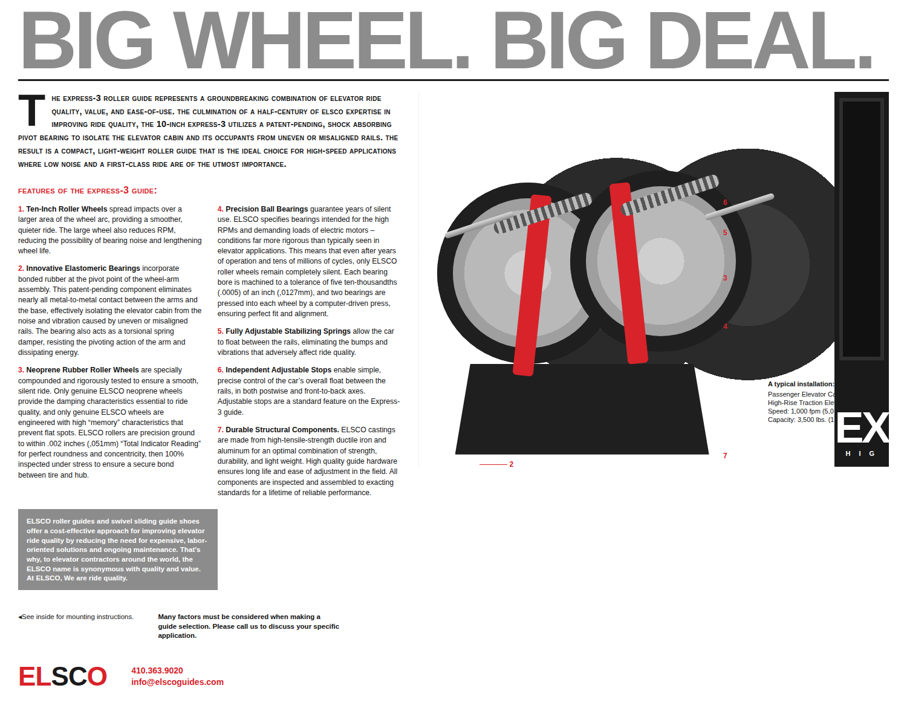Big Wheel. Big Deal.
The Express-3 roller guide represents a groundbreaking combination of elevator ride quality, value, and ease-of-use. The culmination of a half-century of ELSCO expertise in improving ride quality, the 10-inch Express-3 utilizes a patent-pending, shock absorbing pivot bearing to isolate the elevator cabin and its occupants from uneven or misaligned rails. The result is a compact, light-weight roller guide that is the ideal choice for high-speed applications where low noise and a first-class ride are of the utmost importance.
Features of the Express-3 guide:
1. Ten-Inch Roller Wheels spread impacts over a larger area of the wheel arc, providing a smoother, quieter ride. The large wheel also reduces RPM, reducing the possibility of bearing noise and lengthening wheel life.
2. Innovative Elastomeric Bearings incorporate bonded rubber at the pivot point of the wheel-arm assembly. This patent-pending component eliminates nearly all metal-to-metal contact between the arms and the base, effectively isolating the elevator cabin from the noise and vibration caused by uneven or misaligned rails. The bearing also acts as a torsional spring damper, resisting the pivoting action of the arm and dissipating energy.
3. Neoprene Rubber Roller Wheels are specially compounded and rigorously tested to ensure a smooth, silent ride. Only genuine ELSCO neoprene wheels provide the damping characteristics essential to ride quality, and only genuine ELSCO wheels are engineered with high “memory” characteristics that prevent flat spots. ELSCO rollers are precision ground to within .002 inches (,051mm) “Total Indicator Reading” for perfect roundness and concentricity, then 100% inspected under stress to ensure a secure bond between tire and hub.
4. Precision Ball Bearings guarantee years of silent use. ELSCO specifies bearings intended for the high RPMs and demanding loads of electric motors – conditions far more rigorous than typically seen in elevator applications. This means that even after years of operation and tens of millions of cycles, only ELSCO roller wheels remain completely silent. Each bearing bore is machined to a tolerance of five ten-thousandths (.0005) of an inch (,0127mm), and two bearings are pressed into each wheel by a computer-driven press, ensuring perfect fit and alignment.
5. Fully Adjustable Stabilizing Springs allow the car to float between the rails, eliminating the bumps and vibrations that adversely affect ride quality.
6. Independent Adjustable Stops enable simple, precise control of the car’s overall float between the rails, in both postwise and front-to-back axes. Adjustable stops are a standard feature on the Express-3 guide.
7. Durable Structural Components. ELSCO castings are made from high-tensile-strength ductile iron and aluminum for an optimal combination of strength, durability, and light weight. High quality guide hardware ensures long life and ease of adjustment in the field. All components are inspected and assembled to exacting standards for a lifetime of reliable performance.
ELSCO roller guides and swivel sliding guide shoes offer a cost-effective approach for improving elevator ride quality by reducing the need for expensive, labor-oriented solutions and ongoing maintenance. That’s why, to elevator contractors around the world, the ELSCO name is synonymous with quality and value. At ELSCO, We are ride quality.
1 2 3 4 5 6 7
A typical installation: Passenger Elevator Cabin guides for High-Rise Traction Elevator.
Speed: 1,000 fpm (5,0 m/s).
Capacity: 3,500 lbs. (1.600 kg).
EX
H I G
◂See inside for mounting instructions.
Many factors must be considered when making a guide selection. Please call us to discuss your specific application.
ELSCO
410.363.9020
info@elscoguides.com